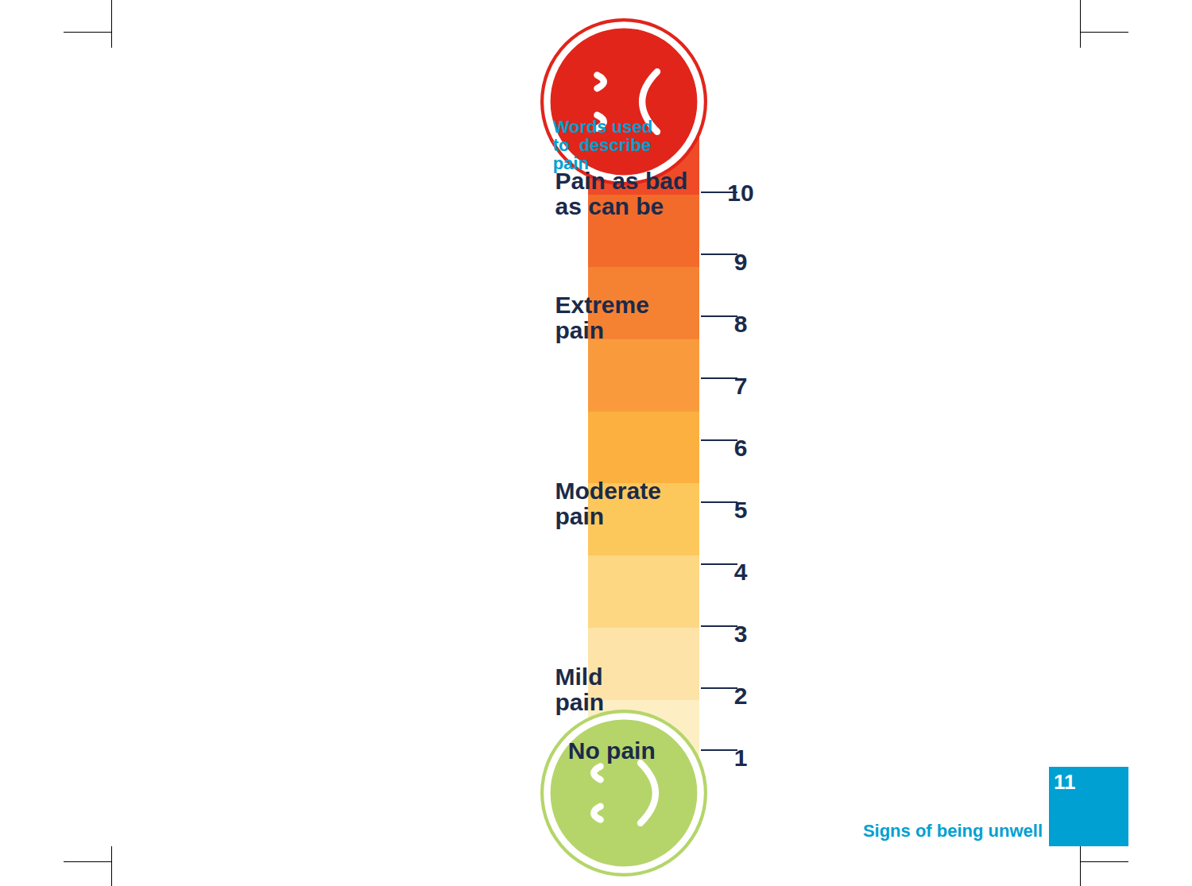1
2
3
4
5
6
7
8
9
10
No pain
Mild
pain
Moderate
pain
Extreme
pain
Pain as bad
as can be
Words used
to describe
pain
Signs of being unwell
11